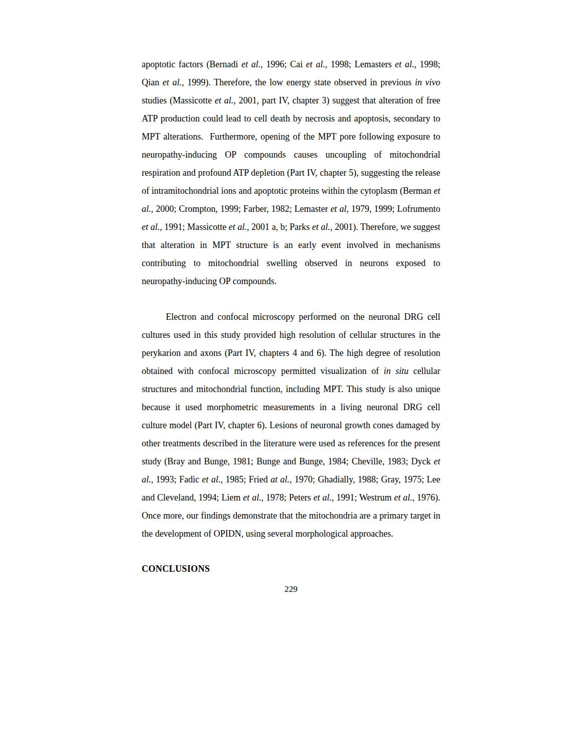apoptotic factors (Bernadi et al., 1996; Cai et al., 1998; Lemasters et al., 1998; Qian et al., 1999). Therefore, the low energy state observed in previous in vivo studies (Massicotte et al., 2001, part IV, chapter 3) suggest that alteration of free ATP production could lead to cell death by necrosis and apoptosis, secondary to MPT alterations. Furthermore, opening of the MPT pore following exposure to neuropathy-inducing OP compounds causes uncoupling of mitochondrial respiration and profound ATP depletion (Part IV, chapter 5), suggesting the release of intramitochondrial ions and apoptotic proteins within the cytoplasm (Berman et al., 2000; Crompton, 1999; Farber, 1982; Lemaster et al, 1979, 1999; Lofrumento et al., 1991; Massicotte et al., 2001 a, b; Parks et al., 2001). Therefore, we suggest that alteration in MPT structure is an early event involved in mechanisms contributing to mitochondrial swelling observed in neurons exposed to neuropathy-inducing OP compounds.
Electron and confocal microscopy performed on the neuronal DRG cell cultures used in this study provided high resolution of cellular structures in the perykarion and axons (Part IV, chapters 4 and 6). The high degree of resolution obtained with confocal microscopy permitted visualization of in situ cellular structures and mitochondrial function, including MPT. This study is also unique because it used morphometric measurements in a living neuronal DRG cell culture model (Part IV, chapter 6). Lesions of neuronal growth cones damaged by other treatments described in the literature were used as references for the present study (Bray and Bunge, 1981; Bunge and Bunge, 1984; Cheville, 1983; Dyck et al., 1993; Fadic et al., 1985; Fried at al., 1970; Ghadially, 1988; Gray, 1975; Lee and Cleveland, 1994; Liem et al., 1978; Peters et al., 1991; Westrum et al., 1976). Once more, our findings demonstrate that the mitochondria are a primary target in the development of OPIDN, using several morphological approaches.
CONCLUSIONS
229